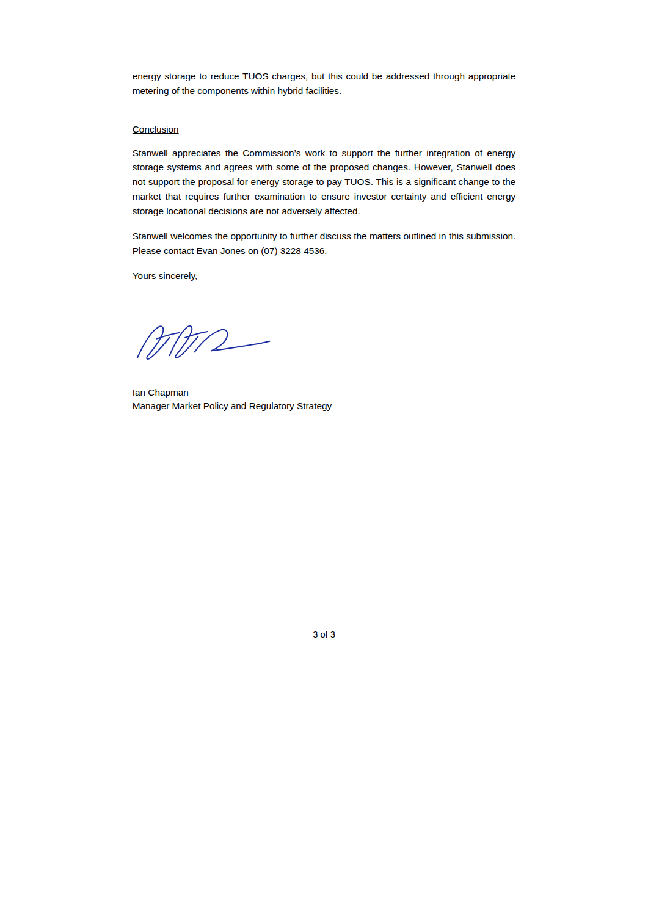energy storage to reduce TUOS charges, but this could be addressed through appropriate metering of the components within hybrid facilities.
Conclusion
Stanwell appreciates the Commission’s work to support the further integration of energy storage systems and agrees with some of the proposed changes. However, Stanwell does not support the proposal for energy storage to pay TUOS. This is a significant change to the market that requires further examination to ensure investor certainty and efficient energy storage locational decisions are not adversely affected.
Stanwell welcomes the opportunity to further discuss the matters outlined in this submission. Please contact Evan Jones on (07) 3228 4536.
Yours sincerely,
Ian Chapman
Manager Market Policy and Regulatory Strategy
3 of 3